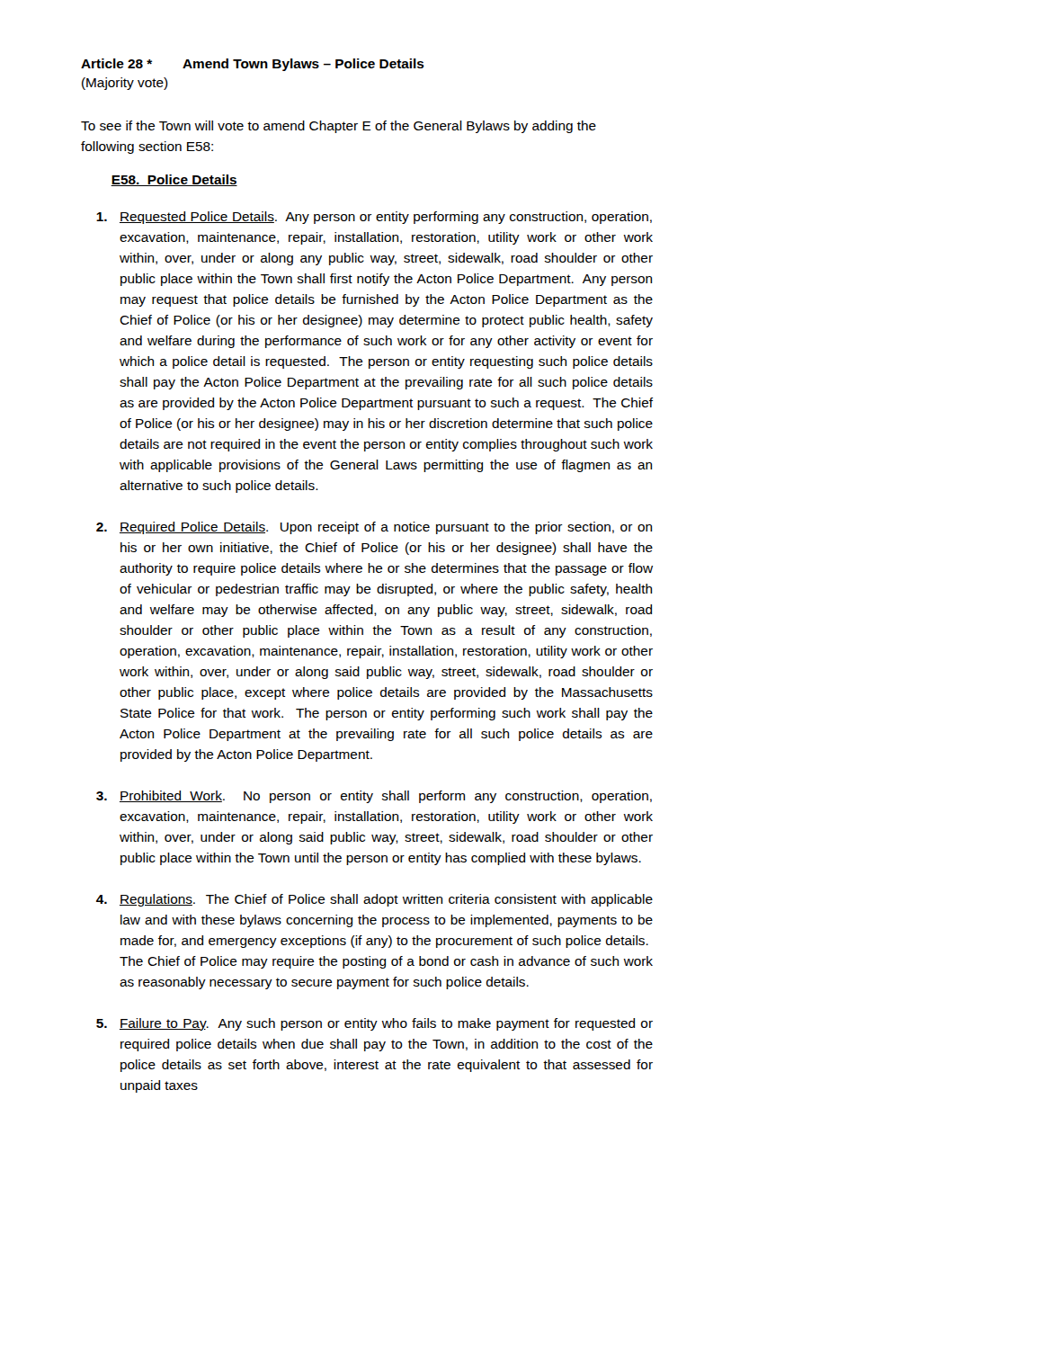Article 28 * Amend Town Bylaws – Police Details
(Majority vote)
To see if the Town will vote to amend Chapter E of the General Bylaws by adding the following section E58:
E58. Police Details
Requested Police Details. Any person or entity performing any construction, operation, excavation, maintenance, repair, installation, restoration, utility work or other work within, over, under or along any public way, street, sidewalk, road shoulder or other public place within the Town shall first notify the Acton Police Department. Any person may request that police details be furnished by the Acton Police Department as the Chief of Police (or his or her designee) may determine to protect public health, safety and welfare during the performance of such work or for any other activity or event for which a police detail is requested. The person or entity requesting such police details shall pay the Acton Police Department at the prevailing rate for all such police details as are provided by the Acton Police Department pursuant to such a request. The Chief of Police (or his or her designee) may in his or her discretion determine that such police details are not required in the event the person or entity complies throughout such work with applicable provisions of the General Laws permitting the use of flagmen as an alternative to such police details.
Required Police Details. Upon receipt of a notice pursuant to the prior section, or on his or her own initiative, the Chief of Police (or his or her designee) shall have the authority to require police details where he or she determines that the passage or flow of vehicular or pedestrian traffic may be disrupted, or where the public safety, health and welfare may be otherwise affected, on any public way, street, sidewalk, road shoulder or other public place within the Town as a result of any construction, operation, excavation, maintenance, repair, installation, restoration, utility work or other work within, over, under or along said public way, street, sidewalk, road shoulder or other public place, except where police details are provided by the Massachusetts State Police for that work. The person or entity performing such work shall pay the Acton Police Department at the prevailing rate for all such police details as are provided by the Acton Police Department.
Prohibited Work. No person or entity shall perform any construction, operation, excavation, maintenance, repair, installation, restoration, utility work or other work within, over, under or along said public way, street, sidewalk, road shoulder or other public place within the Town until the person or entity has complied with these bylaws.
Regulations. The Chief of Police shall adopt written criteria consistent with applicable law and with these bylaws concerning the process to be implemented, payments to be made for, and emergency exceptions (if any) to the procurement of such police details. The Chief of Police may require the posting of a bond or cash in advance of such work as reasonably necessary to secure payment for such police details.
Failure to Pay. Any such person or entity who fails to make payment for requested or required police details when due shall pay to the Town, in addition to the cost of the police details as set forth above, interest at the rate equivalent to that assessed for unpaid taxes